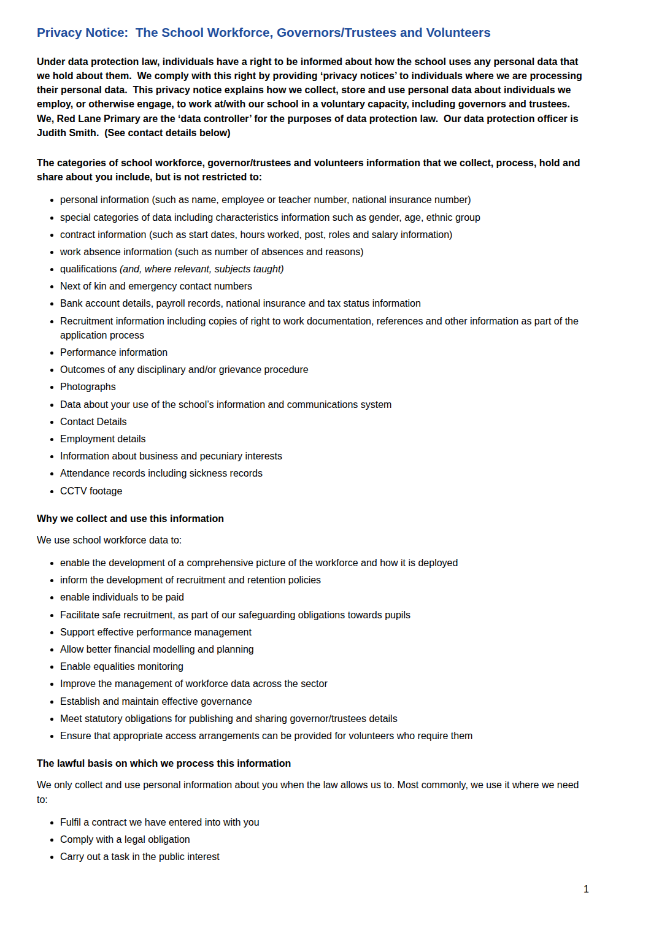Privacy Notice: The School Workforce, Governors/Trustees and Volunteers
Under data protection law, individuals have a right to be informed about how the school uses any personal data that we hold about them. We comply with this right by providing ‘privacy notices’ to individuals where we are processing their personal data. This privacy notice explains how we collect, store and use personal data about individuals we employ, or otherwise engage, to work at/with our school in a voluntary capacity, including governors and trustees. We, Red Lane Primary are the ‘data controller’ for the purposes of data protection law. Our data protection officer is Judith Smith. (See contact details below)
The categories of school workforce, governor/trustees and volunteers information that we collect, process, hold and share about you include, but is not restricted to:
personal information (such as name, employee or teacher number, national insurance number)
special categories of data including characteristics information such as gender, age, ethnic group
contract information (such as start dates, hours worked, post, roles and salary information)
work absence information (such as number of absences and reasons)
qualifications (and, where relevant, subjects taught)
Next of kin and emergency contact numbers
Bank account details, payroll records, national insurance and tax status information
Recruitment information including copies of right to work documentation, references and other information as part of the application process
Performance information
Outcomes of any disciplinary and/or grievance procedure
Photographs
Data about your use of the school’s information and communications system
Contact Details
Employment details
Information about business and pecuniary interests
Attendance records including sickness records
CCTV footage
Why we collect and use this information
We use school workforce data to:
enable the development of a comprehensive picture of the workforce and how it is deployed
inform the development of recruitment and retention policies
enable individuals to be paid
Facilitate safe recruitment, as part of our safeguarding obligations towards pupils
Support effective performance management
Allow better financial modelling and planning
Enable equalities monitoring
Improve the management of workforce data across the sector
Establish and maintain effective governance
Meet statutory obligations for publishing and sharing governor/trustees details
Ensure that appropriate access arrangements can be provided for volunteers who require them
The lawful basis on which we process this information
We only collect and use personal information about you when the law allows us to. Most commonly, we use it where we need to:
Fulfil a contract we have entered into with you
Comply with a legal obligation
Carry out a task in the public interest
1